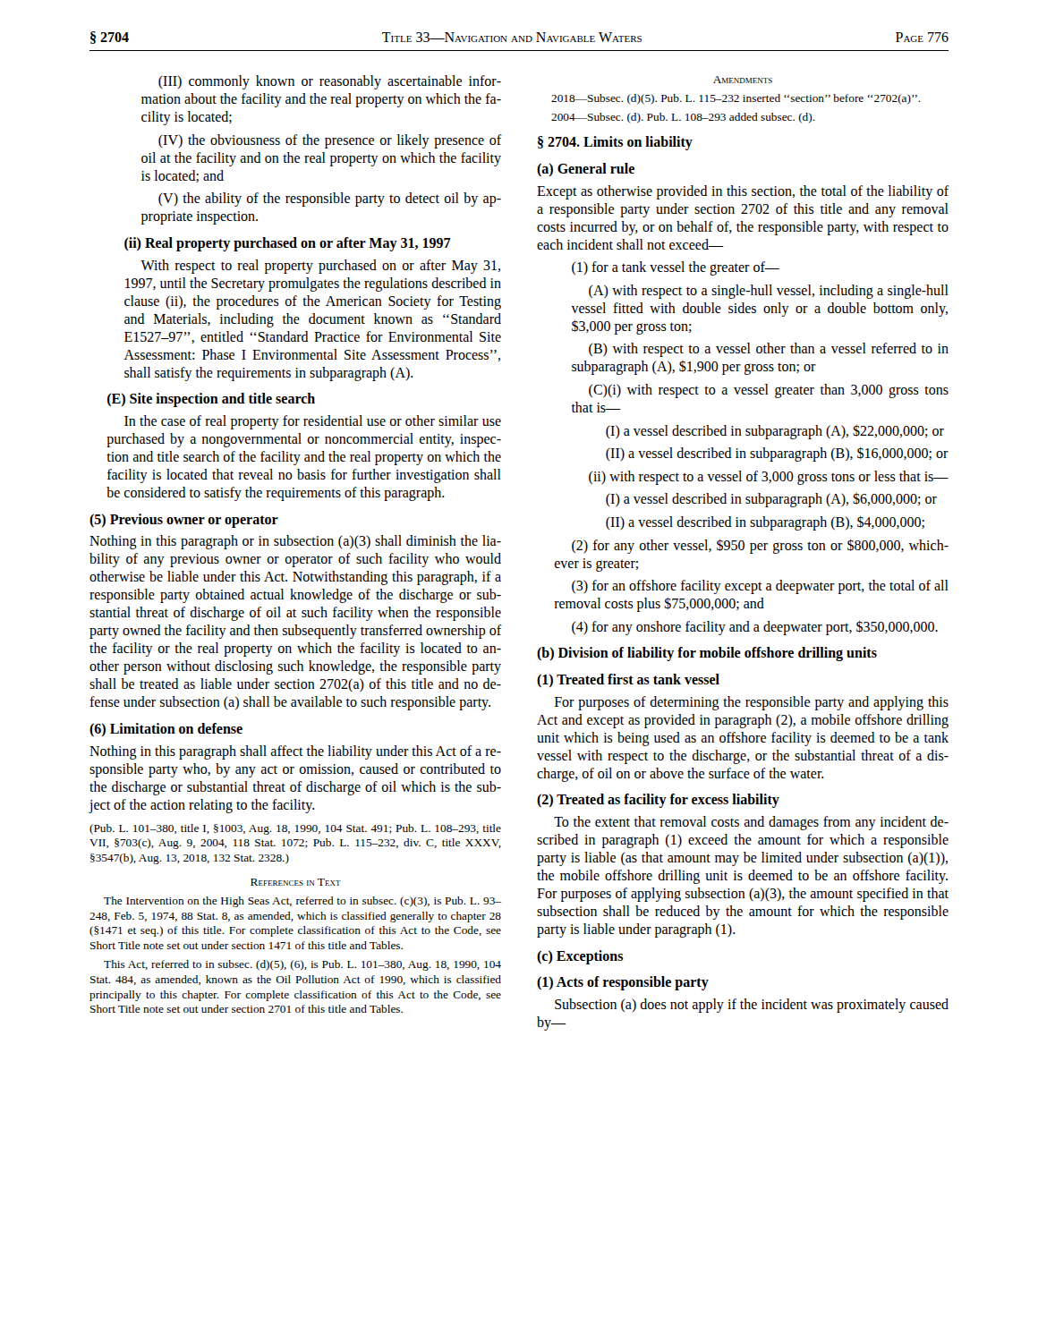§ 2704
Title 33—Navigation and Navigable Waters
Page 776
(III) commonly known or reasonably ascertainable information about the facility and the real property on which the facility is located;
(IV) the obviousness of the presence or likely presence of oil at the facility and on the real property on which the facility is located; and
(V) the ability of the responsible party to detect oil by appropriate inspection.
(ii) Real property purchased on or after May 31, 1997
With respect to real property purchased on or after May 31, 1997, until the Secretary promulgates the regulations described in clause (ii), the procedures of the American Society for Testing and Materials, including the document known as ‘‘Standard E1527–97’’, entitled ‘‘Standard Practice for Environmental Site Assessment: Phase I Environmental Site Assessment Process’’, shall satisfy the requirements in subparagraph (A).
(E) Site inspection and title search
In the case of real property for residential use or other similar use purchased by a nongovernmental or noncommercial entity, inspection and title search of the facility and the real property on which the facility is located that reveal no basis for further investigation shall be considered to satisfy the requirements of this paragraph.
(5) Previous owner or operator
Nothing in this paragraph or in subsection (a)(3) shall diminish the liability of any previous owner or operator of such facility who would otherwise be liable under this Act. Notwithstanding this paragraph, if a responsible party obtained actual knowledge of the discharge or substantial threat of discharge of oil at such facility when the responsible party owned the facility and then subsequently transferred ownership of the facility or the real property on which the facility is located to another person without disclosing such knowledge, the responsible party shall be treated as liable under section 2702(a) of this title and no defense under subsection (a) shall be available to such responsible party.
(6) Limitation on defense
Nothing in this paragraph shall affect the liability under this Act of a responsible party who, by any act or omission, caused or contributed to the discharge or substantial threat of discharge of oil which is the subject of the action relating to the facility.
(Pub. L. 101–380, title I, §1003, Aug. 18, 1990, 104 Stat. 491; Pub. L. 108–293, title VII, §703(c), Aug. 9, 2004, 118 Stat. 1072; Pub. L. 115–232, div. C, title XXXV, §3547(b), Aug. 13, 2018, 132 Stat. 2328.)
References in Text
The Intervention on the High Seas Act, referred to in subsec. (c)(3), is Pub. L. 93–248, Feb. 5, 1974, 88 Stat. 8, as amended, which is classified generally to chapter 28 (§1471 et seq.) of this title. For complete classification of this Act to the Code, see Short Title note set out under section 1471 of this title and Tables.
This Act, referred to in subsec. (d)(5), (6), is Pub. L. 101–380, Aug. 18, 1990, 104 Stat. 484, as amended, known as the Oil Pollution Act of 1990, which is classified principally to this chapter. For complete classification of this Act to the Code, see Short Title note set out under section 2701 of this title and Tables.
Amendments
2018—Subsec. (d)(5). Pub. L. 115–232 inserted ‘‘section’’ before ‘‘2702(a)’’.
2004—Subsec. (d). Pub. L. 108–293 added subsec. (d).
§ 2704. Limits on liability
(a) General rule
Except as otherwise provided in this section, the total of the liability of a responsible party under section 2702 of this title and any removal costs incurred by, or on behalf of, the responsible party, with respect to each incident shall not exceed—
(1) for a tank vessel the greater of—
(A) with respect to a single-hull vessel, including a single-hull vessel fitted with double sides only or a double bottom only, $3,000 per gross ton;
(B) with respect to a vessel other than a vessel referred to in subparagraph (A), $1,900 per gross ton; or
(C)(i) with respect to a vessel greater than 3,000 gross tons that is—
(I) a vessel described in subparagraph (A), $22,000,000; or
(II) a vessel described in subparagraph (B), $16,000,000; or
(ii) with respect to a vessel of 3,000 gross tons or less that is—
(I) a vessel described in subparagraph (A), $6,000,000; or
(II) a vessel described in subparagraph (B), $4,000,000;
(2) for any other vessel, $950 per gross ton or $800,000, whichever is greater;
(3) for an offshore facility except a deepwater port, the total of all removal costs plus $75,000,000; and
(4) for any onshore facility and a deepwater port, $350,000,000.
(b) Division of liability for mobile offshore drilling units
(1) Treated first as tank vessel
For purposes of determining the responsible party and applying this Act and except as provided in paragraph (2), a mobile offshore drilling unit which is being used as an offshore facility is deemed to be a tank vessel with respect to the discharge, or the substantial threat of a discharge, of oil on or above the surface of the water.
(2) Treated as facility for excess liability
To the extent that removal costs and damages from any incident described in paragraph (1) exceed the amount for which a responsible party is liable (as that amount may be limited under subsection (a)(1)), the mobile offshore drilling unit is deemed to be an offshore facility. For purposes of applying subsection (a)(3), the amount specified in that subsection shall be reduced by the amount for which the responsible party is liable under paragraph (1).
(c) Exceptions
(1) Acts of responsible party
Subsection (a) does not apply if the incident was proximately caused by—